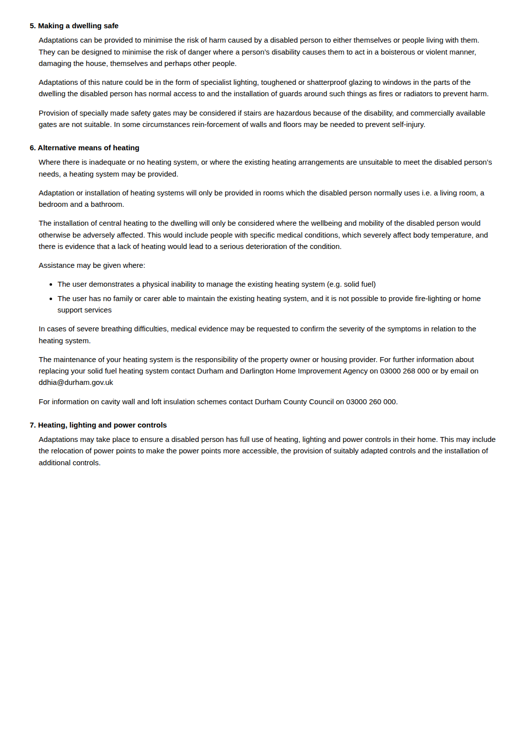5. Making a dwelling safe
Adaptations can be provided to minimise the risk of harm caused by a disabled person to either themselves or people living with them. They can be designed to minimise the risk of danger where a person’s disability causes them to act in a boisterous or violent manner, damaging the house, themselves and perhaps other people.
Adaptations of this nature could be in the form of specialist lighting, toughened or shatterproof glazing to windows in the parts of the dwelling the disabled person has normal access to and the installation of guards around such things as fires or radiators to prevent harm.
Provision of specially made safety gates may be considered if stairs are hazardous because of the disability, and commercially available gates are not suitable. In some circumstances rein-forcement of walls and floors may be needed to prevent self-injury.
6. Alternative means of heating
Where there is inadequate or no heating system, or where the existing heating arrangements are unsuitable to meet the disabled person’s needs, a heating system may be provided.
Adaptation or installation of heating systems will only be provided in rooms which the disabled person normally uses i.e. a living room, a bedroom and a bathroom.
The installation of central heating to the dwelling will only be considered where the wellbeing and mobility of the disabled person would otherwise be adversely affected. This would include people with specific medical conditions, which severely affect body temperature, and there is evidence that a lack of heating would lead to a serious deterioration of the condition.
Assistance may be given where:
The user demonstrates a physical inability to manage the existing heating system (e.g. solid fuel)
The user has no family or carer able to maintain the existing heating system, and it is not possible to provide fire-lighting or home support services
In cases of severe breathing difficulties, medical evidence may be requested to confirm the severity of the symptoms in relation to the heating system.
The maintenance of your heating system is the responsibility of the property owner or housing provider. For further information about replacing your solid fuel heating system contact Durham and Darlington Home Improvement Agency on 03000 268 000 or by email on ddhia@durham.gov.uk
For information on cavity wall and loft insulation schemes contact Durham County Council on 03000 260 000.
7. Heating, lighting and power controls
Adaptations may take place to ensure a disabled person has full use of heating, lighting and power controls in their home. This may include the relocation of power points to make the power points more accessible, the provision of suitably adapted controls and the installation of additional controls.